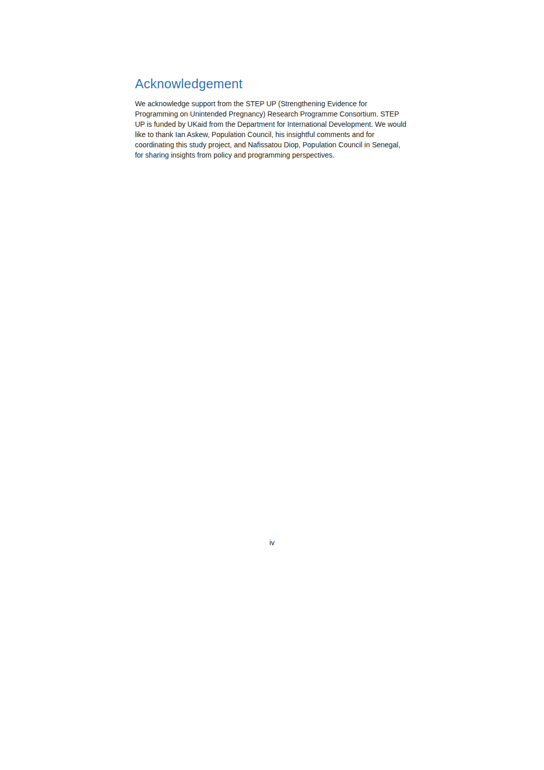Acknowledgement
We acknowledge support from the STEP UP (Strengthening Evidence for Programming on Unintended Pregnancy) Research Programme Consortium. STEP UP is funded by UKaid from the Department for International Development. We would like to thank Ian Askew, Population Council, his insightful comments and for coordinating this study project, and Nafissatou Diop, Population Council in Senegal, for sharing insights from policy and programming perspectives.
iv